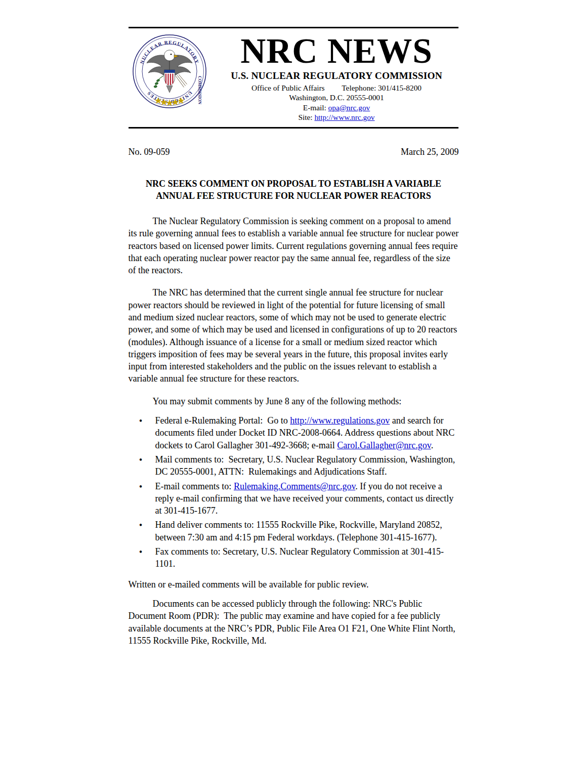NUCLEAR REGULATORY UNITED STATES COMMISSION
NRC NEWS
U.S. NUCLEAR REGULATORY COMMISSION
Office of Public Affairs Telephone: 301/415-8200
Washington, D.C. 20555-0001
E-mail: opa@nrc.gov
Site: http://www.nrc.gov
No. 09-059 March 25, 2009
NRC Seeks Comment on Proposal to Establish a Variable
Annual Fee Structure for Nuclear Power Reactors
The Nuclear Regulatory Commission is seeking comment on a proposal to amend its rule governing annual fees to establish a variable annual fee structure for nuclear power reactors based on licensed power limits. Current regulations governing annual fees require that each operating nuclear power reactor pay the same annual fee, regardless of the size of the reactors.
The NRC has determined that the current single annual fee structure for nuclear power reactors should be reviewed in light of the potential for future licensing of small and medium sized nuclear reactors, some of which may not be used to generate electric power, and some of which may be used and licensed in configurations of up to 20 reactors (modules). Although issuance of a license for a small or medium sized reactor which triggers imposition of fees may be several years in the future, this proposal invites early input from interested stakeholders and the public on the issues relevant to establish a variable annual fee structure for these reactors.
You may submit comments by June 8 any of the following methods:
Federal e-Rulemaking Portal: Go to http://www.regulations.gov and search for documents filed under Docket ID NRC-2008-0664. Address questions about NRC dockets to Carol Gallagher 301-492-3668; e-mail Carol.Gallagher@nrc.gov.
Mail comments to: Secretary, U.S. Nuclear Regulatory Commission, Washington, DC 20555-0001, ATTN: Rulemakings and Adjudications Staff.
E-mail comments to: Rulemaking.Comments@nrc.gov. If you do not receive a reply e-mail confirming that we have received your comments, contact us directly at 301-415-1677.
Hand deliver comments to: 11555 Rockville Pike, Rockville, Maryland 20852, between 7:30 am and 4:15 pm Federal workdays. (Telephone 301-415-1677).
Fax comments to: Secretary, U.S. Nuclear Regulatory Commission at 301-415-1101.
Written or e-mailed comments will be available for public review.
Documents can be accessed publicly through the following: NRC's Public Document Room (PDR): The public may examine and have copied for a fee publicly available documents at the NRC’s PDR, Public File Area O1 F21, One White Flint North, 11555 Rockville Pike, Rockville, Md.